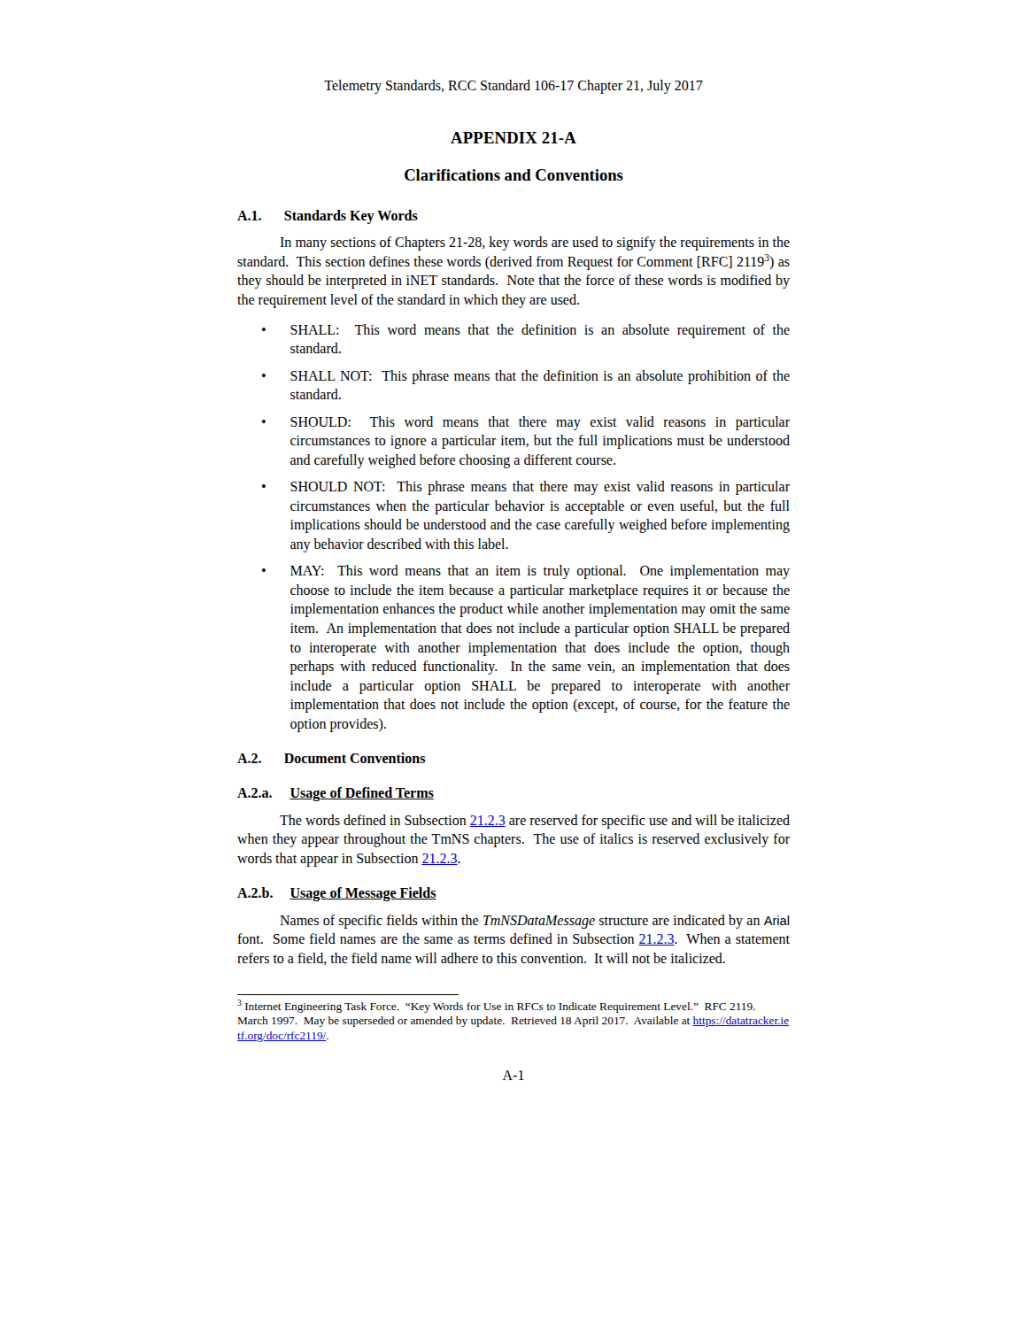Telemetry Standards, RCC Standard 106-17 Chapter 21, July 2017
APPENDIX 21-A
Clarifications and Conventions
A.1. Standards Key Words
In many sections of Chapters 21-28, key words are used to signify the requirements in the standard. This section defines these words (derived from Request for Comment [RFC] 21193) as they should be interpreted in iNET standards. Note that the force of these words is modified by the requirement level of the standard in which they are used.
SHALL: This word means that the definition is an absolute requirement of the standard.
SHALL NOT: This phrase means that the definition is an absolute prohibition of the standard.
SHOULD: This word means that there may exist valid reasons in particular circumstances to ignore a particular item, but the full implications must be understood and carefully weighed before choosing a different course.
SHOULD NOT: This phrase means that there may exist valid reasons in particular circumstances when the particular behavior is acceptable or even useful, but the full implications should be understood and the case carefully weighed before implementing any behavior described with this label.
MAY: This word means that an item is truly optional. One implementation may choose to include the item because a particular marketplace requires it or because the implementation enhances the product while another implementation may omit the same item. An implementation that does not include a particular option SHALL be prepared to interoperate with another implementation that does include the option, though perhaps with reduced functionality. In the same vein, an implementation that does include a particular option SHALL be prepared to interoperate with another implementation that does not include the option (except, of course, for the feature the option provides).
A.2. Document Conventions
A.2.a. Usage of Defined Terms
The words defined in Subsection 21.2.3 are reserved for specific use and will be italicized when they appear throughout the TmNS chapters. The use of italics is reserved exclusively for words that appear in Subsection 21.2.3.
A.2.b. Usage of Message Fields
Names of specific fields within the TmNSDataMessage structure are indicated by an Arial font. Some field names are the same as terms defined in Subsection 21.2.3. When a statement refers to a field, the field name will adhere to this convention. It will not be italicized.
3 Internet Engineering Task Force. “Key Words for Use in RFCs to Indicate Requirement Level.” RFC 2119. March 1997. May be superseded or amended by update. Retrieved 18 April 2017. Available at https://datatracker.ietf.org/doc/rfc2119/.
A-1